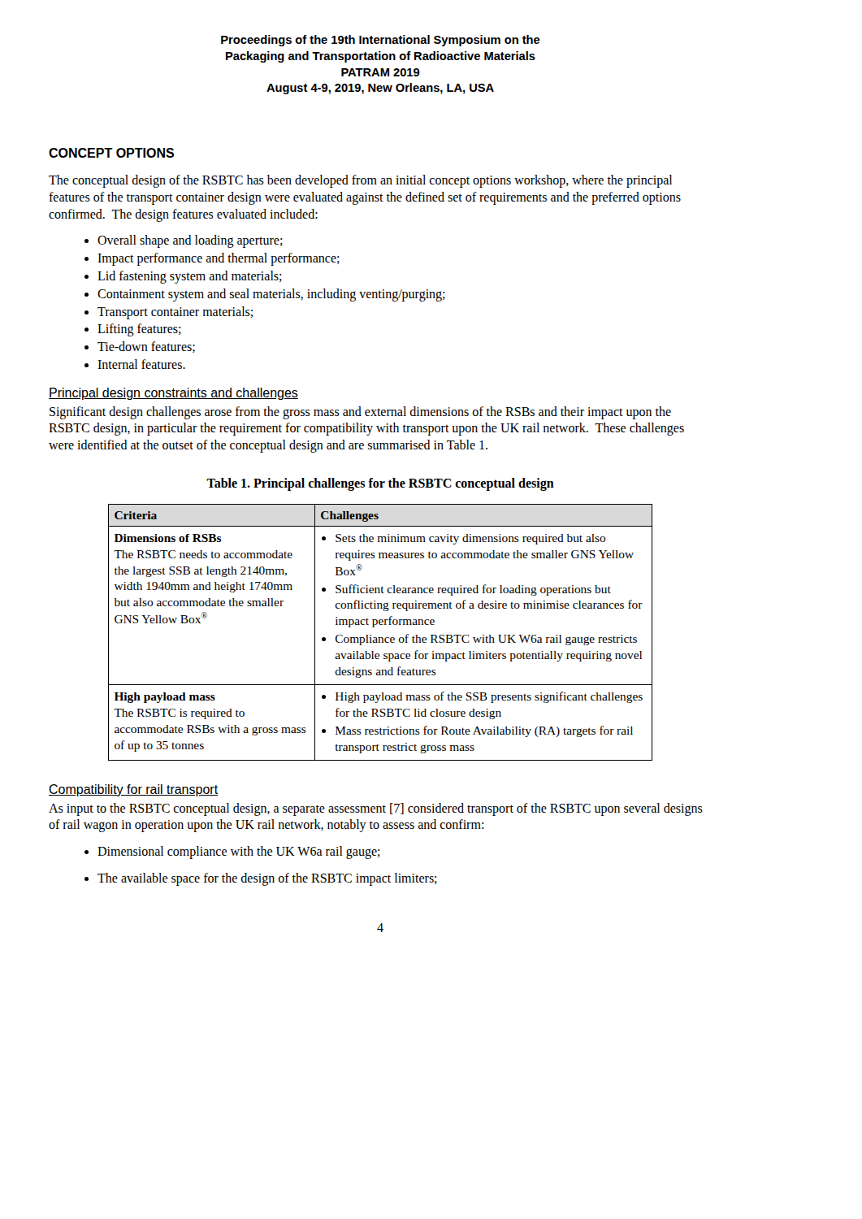Proceedings of the 19th International Symposium on the
Packaging and Transportation of Radioactive Materials
PATRAM 2019
August 4-9, 2019, New Orleans, LA, USA
CONCEPT OPTIONS
The conceptual design of the RSBTC has been developed from an initial concept options workshop, where the principal features of the transport container design were evaluated against the defined set of requirements and the preferred options confirmed. The design features evaluated included:
Overall shape and loading aperture;
Impact performance and thermal performance;
Lid fastening system and materials;
Containment system and seal materials, including venting/purging;
Transport container materials;
Lifting features;
Tie-down features;
Internal features.
Principal design constraints and challenges
Significant design challenges arose from the gross mass and external dimensions of the RSBs and their impact upon the RSBTC design, in particular the requirement for compatibility with transport upon the UK rail network. These challenges were identified at the outset of the conceptual design and are summarised in Table 1.
Table 1. Principal challenges for the RSBTC conceptual design
| Criteria | Challenges |
| --- | --- |
| Dimensions of RSBs The RSBTC needs to accommodate the largest SSB at length 2140mm, width 1940mm and height 1740mm but also accommodate the smaller GNS Yellow Box ® | Sets the minimum cavity dimensions required but also requires measures to accommodate the smaller GNS Yellow Box ® Sufficient clearance required for loading operations but conflicting requirement of a desire to minimise clearances for impact performance Compliance of the RSBTC with UK W6a rail gauge restricts available space for impact limiters potentially requiring novel designs and features |
| High payload mass The RSBTC is required to accommodate RSBs with a gross mass of up to 35 tonnes | High payload mass of the SSB presents significant challenges for the RSBTC lid closure design Mass restrictions for Route Availability (RA) targets for rail transport restrict gross mass |
Compatibility for rail transport
As input to the RSBTC conceptual design, a separate assessment [7] considered transport of the RSBTC upon several designs of rail wagon in operation upon the UK rail network, notably to assess and confirm:
Dimensional compliance with the UK W6a rail gauge;
The available space for the design of the RSBTC impact limiters;
4